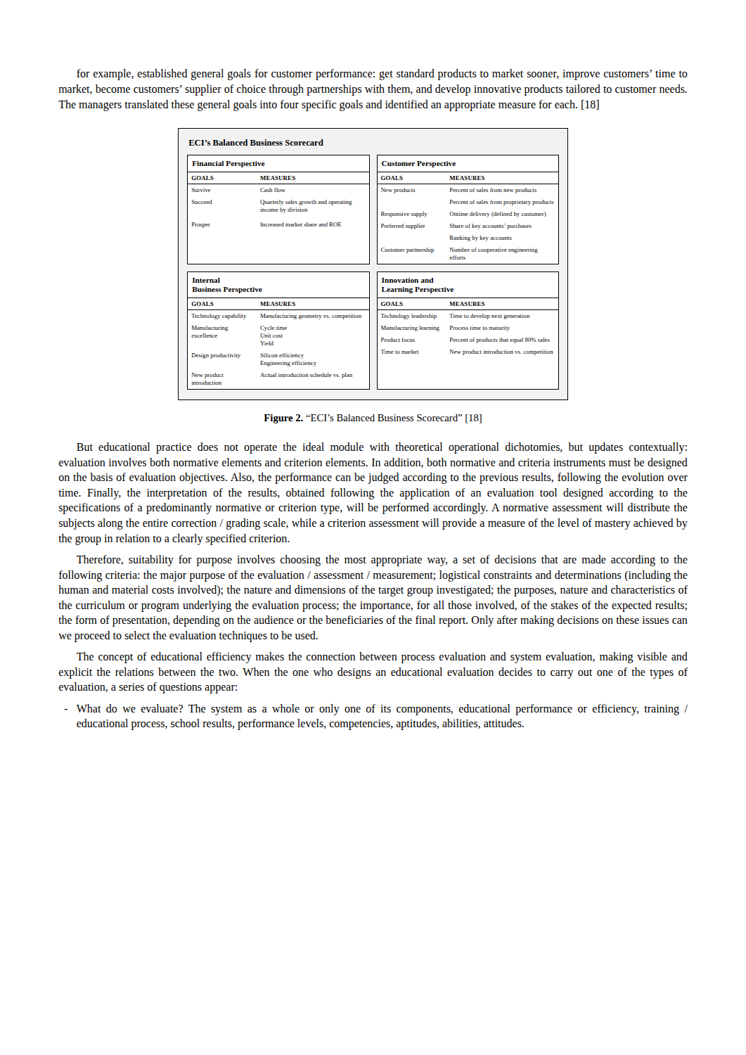for example, established general goals for customer performance: get standard products to market sooner, improve customers’ time to market, become customers’ supplier of choice through partnerships with them, and develop innovative products tailored to customer needs. The managers translated these general goals into four specific goals and identified an appropriate measure for each. [18]
ECI’s Balanced Business Scorecard
Financial Perspective
| GOALS | MEASURES |
| --- | --- |
| Survive | Cash flow |
| Succeed | Quarterly sales growth and operating income by division |
| Prosper | Increased market share and ROE |
Customer Perspective
| GOALS | MEASURES |
| --- | --- |
| New products | Percent of sales from new products |
| | Percent of sales from proprietary products |
| Responsive supply | Ontime delivery (defined by customer) |
| Preferred supplier | Share of key accounts’ purchases |
| | Ranking by key accounts |
| Customer partnership | Number of cooperative engineering efforts |
Internal
Business Perspective
| GOALS | MEASURES |
| --- | --- |
| Technology capability | Manufacturing geometry vs. competition |
| Manufacturing excellence | Cycle time Unit cost Yield |
| Design productivity | Silicon efficiency Engineering efficiency |
| New product introduction | Actual introduction schedule vs. plan |
Innovation and
Learning Perspective
| GOALS | MEASURES |
| --- | --- |
| Technology leadership | Time to develop next generation |
| Manufacturing learning | Process time to maturity |
| Product focus | Percent of products that equal 80% sales |
| Time to market | New product introduction vs. competition |
Figure 2. “ECI’s Balanced Business Scorecard” [18]
But educational practice does not operate the ideal module with theoretical operational dichotomies, but updates contextually: evaluation involves both normative elements and criterion elements. In addition, both normative and criteria instruments must be designed on the basis of evaluation objectives. Also, the performance can be judged according to the previous results, following the evolution over time. Finally, the interpretation of the results, obtained following the application of an evaluation tool designed according to the specifications of a predominantly normative or criterion type, will be performed accordingly. A normative assessment will distribute the subjects along the entire correction / grading scale, while a criterion assessment will provide a measure of the level of mastery achieved by the group in relation to a clearly specified criterion.
Therefore, suitability for purpose involves choosing the most appropriate way, a set of decisions that are made according to the following criteria: the major purpose of the evaluation / assessment / measurement; logistical constraints and determinations (including the human and material costs involved); the nature and dimensions of the target group investigated; the purposes, nature and characteristics of the curriculum or program underlying the evaluation process; the importance, for all those involved, of the stakes of the expected results; the form of presentation, depending on the audience or the beneficiaries of the final report. Only after making decisions on these issues can we proceed to select the evaluation techniques to be used.
The concept of educational efficiency makes the connection between process evaluation and system evaluation, making visible and explicit the relations between the two. When the one who designs an educational evaluation decides to carry out one of the types of evaluation, a series of questions appear:
What do we evaluate? The system as a whole or only one of its components, educational performance or efficiency, training / educational process, school results, performance levels, competencies, aptitudes, abilities, attitudes.